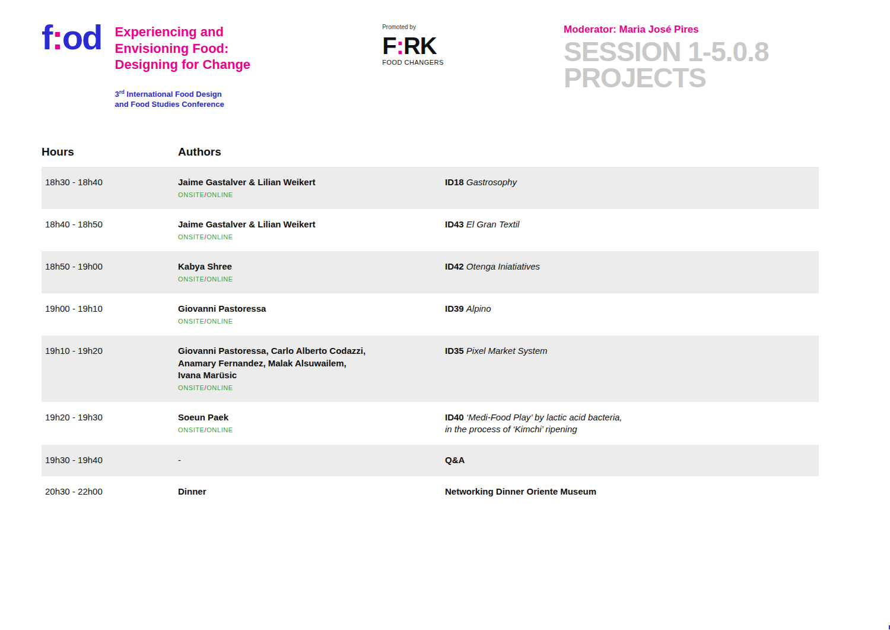PROGRAMME 29 APRIL
f: od
Experiencing and
Envisioning Food:
Designing for Change
3rd International Food Design
and Food Studies Conference
Promoted by
F: RK
FOOD CHANGERS
Moderator: Maria José Pires
SESSION 1-5.0.8
PROJECTS
| Hours | Authors | |
| --- | --- | --- |
| 18h30 - 18h40 | Jaime Gastalver & Lilian Weikert ONSITE / ONLINE | ID18 Gastrosophy |
| 18h40 - 18h50 | Jaime Gastalver & Lilian Weikert ONSITE / ONLINE | ID43 El Gran Textil |
| 18h50 - 19h00 | Kabya Shree ONSITE / ONLINE | ID42 Otenga Iniatiatives |
| 19h00 - 19h10 | Giovanni Pastoressa ONSITE / ONLINE | ID39 Alpino |
| 19h10 - 19h20 | Giovanni Pastoressa, Carlo Alberto Codazzi, Anamary Fernandez, Malak Alsuwailem, Ivana Marüsic ONSITE / ONLINE | ID35 Pixel Market System |
| 19h20 - 19h30 | Soeun Paek ONSITE / ONLINE | ID40 ‘Medi-Food Play’ by lactic acid bacteria, in the process of ‘Kimchi’ ripening |
| 19h30 - 19h40 | - | Q&A |
| 20h30 - 22h00 | Dinner | Networking Dinner Oriente Museum |